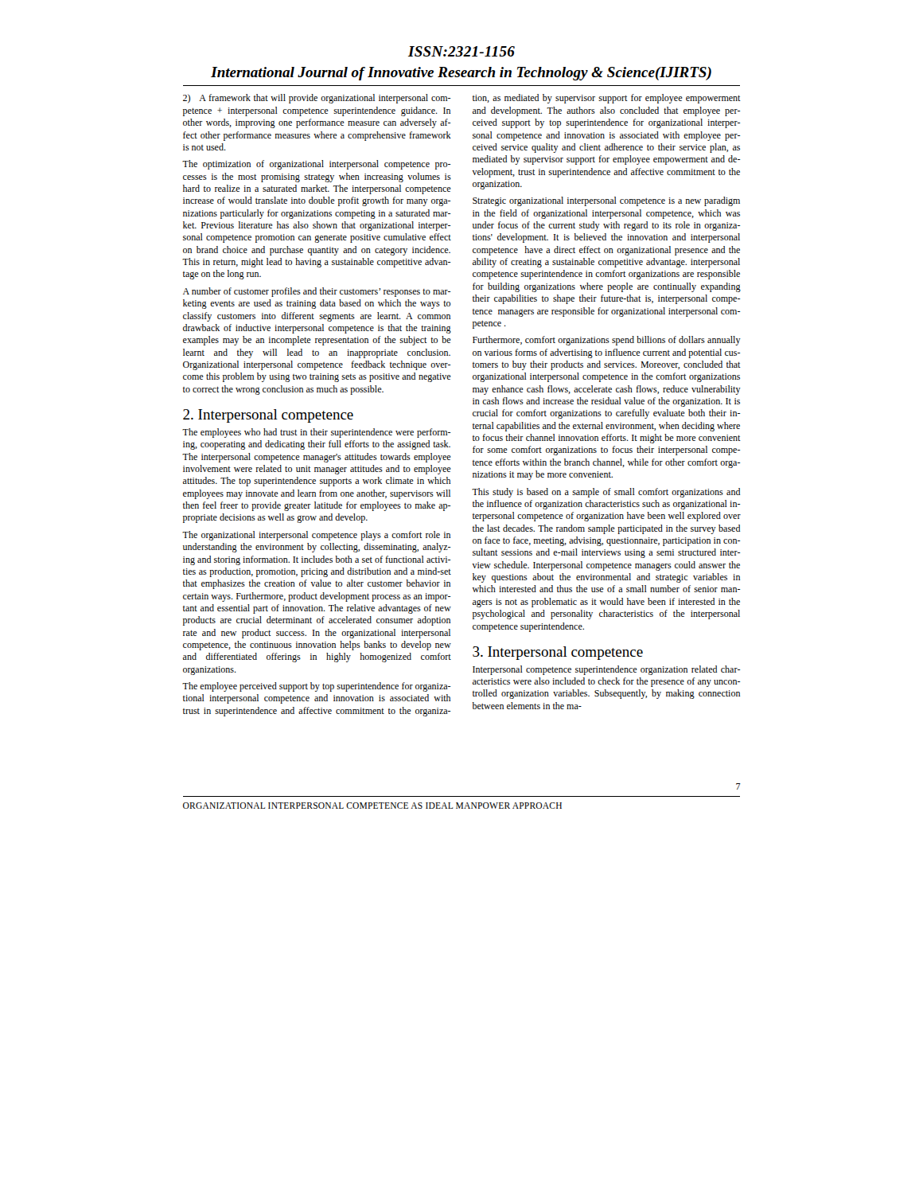ISSN:2321-1156
International Journal of Innovative Research in Technology & Science(IJIRTS)
2) A framework that will provide organizational interpersonal competence + interpersonal competence superintendence guidance. In other words, improving one performance measure can adversely affect other performance measures where a comprehensive framework is not used.
The optimization of organizational interpersonal competence processes is the most promising strategy when increasing volumes is hard to realize in a saturated market. The interpersonal competence increase of would translate into double profit growth for many organizations particularly for organizations competing in a saturated market. Previous literature has also shown that organizational interpersonal competence promotion can generate positive cumulative effect on brand choice and purchase quantity and on category incidence. This in return, might lead to having a sustainable competitive advantage on the long run.
A number of customer profiles and their customers’ responses to marketing events are used as training data based on which the ways to classify customers into different segments are learnt. A common drawback of inductive interpersonal competence is that the training examples may be an incomplete representation of the subject to be learnt and they will lead to an inappropriate conclusion. Organizational interpersonal competence feedback technique overcome this problem by using two training sets as positive and negative to correct the wrong conclusion as much as possible.
2. Interpersonal competence
The employees who had trust in their superintendence were performing, cooperating and dedicating their full efforts to the assigned task. The interpersonal competence manager's attitudes towards employee involvement were related to unit manager attitudes and to employee attitudes. The top superintendence supports a work climate in which employees may innovate and learn from one another, supervisors will then feel freer to provide greater latitude for employees to make appropriate decisions as well as grow and develop.
The organizational interpersonal competence plays a comfort role in understanding the environment by collecting, disseminating, analyzing and storing information. It includes both a set of functional activities as production, promotion, pricing and distribution and a mind-set that emphasizes the creation of value to alter customer behavior in certain ways. Furthermore, product development process as an important and essential part of innovation. The relative advantages of new products are crucial determinant of accelerated consumer adoption rate and new product success. In the organizational interpersonal competence, the continuous innovation helps banks to develop new and differentiated offerings in highly homogenized comfort organizations.
The employee perceived support by top superintendence for organizational interpersonal competence and innovation is associated with trust in superintendence and affective commitment to the organization, as mediated by supervisor support for employee empowerment and development. The authors also concluded that employee perceived support by top superintendence for organizational interpersonal competence and innovation is associated with employee perceived service quality and client adherence to their service plan, as mediated by supervisor support for employee empowerment and development, trust in superintendence and affective commitment to the organization.
Strategic organizational interpersonal competence is a new paradigm in the field of organizational interpersonal competence, which was under focus of the current study with regard to its role in organizations' development. It is believed the innovation and interpersonal competence have a direct effect on organizational presence and the ability of creating a sustainable competitive advantage. interpersonal competence superintendence in comfort organizations are responsible for building organizations where people are continually expanding their capabilities to shape their future-that is, interpersonal competence managers are responsible for organizational interpersonal competence .
Furthermore, comfort organizations spend billions of dollars annually on various forms of advertising to influence current and potential customers to buy their products and services. Moreover, concluded that organizational interpersonal competence in the comfort organizations may enhance cash flows, accelerate cash flows, reduce vulnerability in cash flows and increase the residual value of the organization. It is crucial for comfort organizations to carefully evaluate both their internal capabilities and the external environment, when deciding where to focus their channel innovation efforts. It might be more convenient for some comfort organizations to focus their interpersonal competence efforts within the branch channel, while for other comfort organizations it may be more convenient.
This study is based on a sample of small comfort organizations and the influence of organization characteristics such as organizational interpersonal competence of organization have been well explored over the last decades. The random sample participated in the survey based on face to face, meeting, advising, questionnaire, participation in consultant sessions and e-mail interviews using a semi structured interview schedule. Interpersonal competence managers could answer the key questions about the environmental and strategic variables in which interested and thus the use of a small number of senior managers is not as problematic as it would have been if interested in the psychological and personality characteristics of the interpersonal competence superintendence.
3. Interpersonal competence
Interpersonal competence superintendence organization related characteristics were also included to check for the presence of any uncontrolled organization variables. Subsequently, by making connection between elements in the ma-
7
ORGANIZATIONAL INTERPERSONAL COMPETENCE AS IDEAL MANPOWER APPROACH